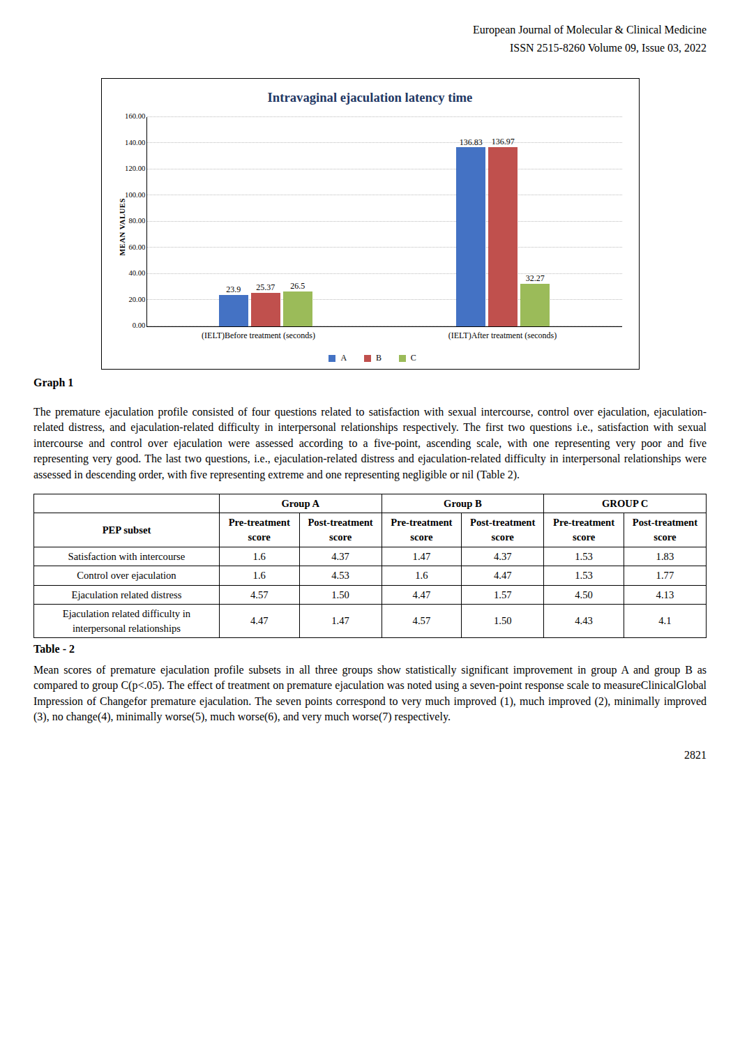European Journal of Molecular & Clinical Medicine
ISSN 2515-8260 Volume 09, Issue 03, 2022
Intravaginal ejaculation latency time
MEAN VALUES
160.00
140.00
120.00
100.00
80.00
60.00
40.00
20.00
0.00
23.9
25.37
26.5
136.83
136.97
32.27
(IELT)Before treatment (seconds)
(IELT)After treatment (seconds)
A B C
Graph 1
The premature ejaculation profile consisted of four questions related to satisfaction with sexual intercourse, control over ejaculation, ejaculation-related distress, and ejaculation-related difficulty in interpersonal relationships respectively. The first two questions i.e., satisfaction with sexual intercourse and control over ejaculation were assessed according to a five-point, ascending scale, with one representing very poor and five representing very good. The last two questions, i.e., ejaculation-related distress and ejaculation-related difficulty in interpersonal relationships were assessed in descending order, with five representing extreme and one representing negligible or nil (Table 2).
| | Group A | Group B | GROUP C |
| --- | --- | --- | --- |
| PEP subset | Pre-treatment score | Post-treatment score | Pre-treatment score | Post-treatment score | Pre-treatment score | Post-treatment score |
| Satisfaction with intercourse | 1.6 | 4.37 | 1.47 | 4.37 | 1.53 | 1.83 |
| Control over ejaculation | 1.6 | 4.53 | 1.6 | 4.47 | 1.53 | 1.77 |
| Ejaculation related distress | 4.57 | 1.50 | 4.47 | 1.57 | 4.50 | 4.13 |
| Ejaculation related difficulty in interpersonal relationships | 4.47 | 1.47 | 4.57 | 1.50 | 4.43 | 4.1 |
Table - 2
Mean scores of premature ejaculation profile subsets in all three groups show statistically significant improvement in group A and group B as compared to group C(p<.05). The effect of treatment on premature ejaculation was noted using a seven-point response scale to measureClinicalGlobal Impression of Changefor premature ejaculation. The seven points correspond to very much improved (1), much improved (2), minimally improved (3), no change(4), minimally worse(5), much worse(6), and very much worse(7) respectively.
2821